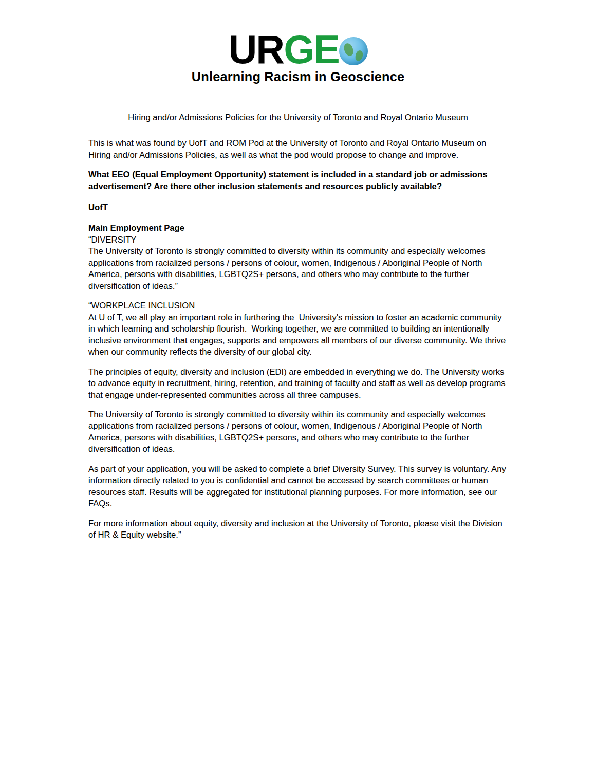UR GE
Unlearning Racism in Geoscience
Hiring and/or Admissions Policies for the University of Toronto and Royal Ontario Museum
This is what was found by UofT and ROM Pod at the University of Toronto and Royal Ontario Museum on Hiring and/or Admissions Policies, as well as what the pod would propose to change and improve.
What EEO (Equal Employment Opportunity) statement is included in a standard job or admissions advertisement? Are there other inclusion statements and resources publicly available?
UofT
Main Employment Page
“DIVERSITY
The University of Toronto is strongly committed to diversity within its community and especially welcomes applications from racialized persons / persons of colour, women, Indigenous / Aboriginal People of North America, persons with disabilities, LGBTQ2S+ persons, and others who may contribute to the further diversification of ideas.”
“WORKPLACE INCLUSION
At U of T, we all play an important role in furthering the University's mission to foster an academic community in which learning and scholarship flourish. Working together, we are committed to building an intentionally inclusive environment that engages, supports and empowers all members of our diverse community. We thrive when our community reflects the diversity of our global city.
The principles of equity, diversity and inclusion (EDI) are embedded in everything we do. The University works to advance equity in recruitment, hiring, retention, and training of faculty and staff as well as develop programs that engage under-represented communities across all three campuses.
The University of Toronto is strongly committed to diversity within its community and especially welcomes applications from racialized persons / persons of colour, women, Indigenous / Aboriginal People of North America, persons with disabilities, LGBTQ2S+ persons, and others who may contribute to the further diversification of ideas.
As part of your application, you will be asked to complete a brief Diversity Survey. This survey is voluntary. Any information directly related to you is confidential and cannot be accessed by search committees or human resources staff. Results will be aggregated for institutional planning purposes. For more information, see our FAQs.
For more information about equity, diversity and inclusion at the University of Toronto, please visit the Division of HR & Equity website.”